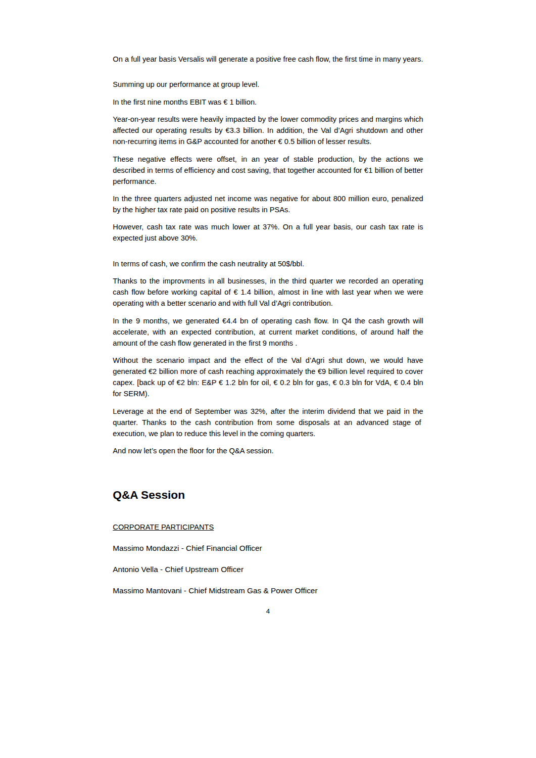On a full year basis Versalis will generate a positive free cash flow, the first time in many years.
Summing up our performance at group level.
In the first nine months EBIT was € 1 billion.
Year-on-year results were heavily impacted by the lower commodity prices and margins which affected our operating results by €3.3 billion. In addition, the Val d’Agri shutdown and other non-recurring items in G&P accounted for another € 0.5 billion of lesser results.
These negative effects were offset, in an year of stable production, by the actions we described in terms of efficiency and cost saving, that together accounted for €1 billion of better performance.
In the three quarters adjusted net income was negative for about 800 million euro, penalized by the higher tax rate paid on positive results in PSAs.
However, cash tax rate was much lower at 37%. On a full year basis, our cash tax rate is expected just above 30%.
In terms of cash, we confirm the cash neutrality at 50$/bbl.
Thanks to the improvments in all businesses, in the third quarter we recorded an operating cash flow before working capital of € 1.4 billion, almost in line with last year when we were operating with a better scenario and with full Val d’Agri contribution.
In the 9 months, we generated €4.4 bn of operating cash flow. In Q4 the cash growth will accelerate, with an expected contribution, at current market conditions, of around half the amount of the cash flow generated in the first 9 months .
Without the scenario impact and the effect of the Val d’Agri shut down, we would have generated €2 billion more of cash reaching approximately the €9 billion level required to cover capex. [back up of €2 bln: E&P € 1.2 bln for oil, € 0.2 bln for gas, € 0.3 bln for VdA, € 0.4 bln for SERM).
Leverage at the end of September was 32%, after the interim dividend that we paid in the quarter. Thanks to the cash contribution from some disposals at an advanced stage of execution, we plan to reduce this level in the coming quarters.
And now let’s open the floor for the Q&A session.
Q&A Session
CORPORATE PARTICIPANTS
Massimo Mondazzi - Chief Financial Officer
Antonio Vella - Chief Upstream Officer
Massimo Mantovani - Chief Midstream Gas & Power Officer
4